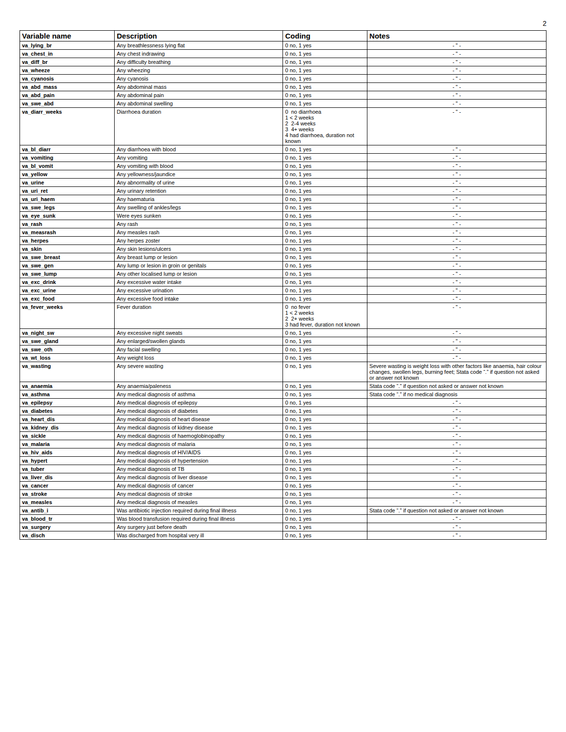2
| Variable name | Description | Coding | Notes |
| --- | --- | --- | --- |
| va_lying_br | Any breathlessness lying flat | 0 no, 1 yes | - " - |
| va_chest_in | Any chest indrawing | 0 no, 1 yes | - " - |
| va_diff_br | Any difficulty breathing | 0 no, 1 yes | - " - |
| va_wheeze | Any wheezing | 0 no, 1 yes | - " - |
| va_cyanosis | Any cyanosis | 0 no, 1 yes | - " - |
| va_abd_mass | Any abdominal mass | 0 no, 1 yes | - " - |
| va_abd_pain | Any abdominal pain | 0 no, 1 yes | - " - |
| va_swe_abd | Any abdominal swelling | 0 no, 1 yes | - " - |
| va_diarr_weeks | Diarrhoea duration | 0 no diarrhoea 1 < 2 weeks 2 2-4 weeks 3 4+ weeks 4 had diarrhoea, duration not known | - " - |
| va_bl_diarr | Any diarrhoea with blood | 0 no, 1 yes | - " - |
| va_vomiting | Any vomiting | 0 no, 1 yes | - " - |
| va_bl_vomit | Any vomiting with blood | 0 no, 1 yes | - " - |
| va_yellow | Any yellowness/jaundice | 0 no, 1 yes | - " - |
| va_urine | Any abnormality of urine | 0 no, 1 yes | - " - |
| va_uri_ret | Any urinary retention | 0 no, 1 yes | - " - |
| va_uri_haem | Any haematuria | 0 no, 1 yes | - " - |
| va_swe_legs | Any swelling of ankles/legs | 0 no, 1 yes | - " - |
| va_eye_sunk | Were eyes sunken | 0 no, 1 yes | - " - |
| va_rash | Any rash | 0 no, 1 yes | - " - |
| va_measrash | Any measles rash | 0 no, 1 yes | - " - |
| va_herpes | Any herpes zoster | 0 no, 1 yes | - " - |
| va_skin | Any skin lesions/ulcers | 0 no, 1 yes | - " - |
| va_swe_breast | Any breast lump or lesion | 0 no, 1 yes | - " - |
| va_swe_gen | Any lump or lesion in groin or genitals | 0 no, 1 yes | - " - |
| va_swe_lump | Any other localised lump or lesion | 0 no, 1 yes | - " - |
| va_exc_drink | Any excessive water intake | 0 no, 1 yes | - " - |
| va_exc_urine | Any excessive urination | 0 no, 1 yes | - " - |
| va_exc_food | Any excessive food intake | 0 no, 1 yes | - " - |
| va_fever_weeks | Fever duration | 0 no fever 1 < 2 weeks 2 2+ weeks 3 had fever, duration not known | - " - |
| va_night_sw | Any excessive night sweats | 0 no, 1 yes | - " - |
| va_swe_gland | Any enlarged/swollen glands | 0 no, 1 yes | - " - |
| va_swe_oth | Any facial swelling | 0 no, 1 yes | - " - |
| va_wt_loss | Any weight loss | 0 no, 1 yes | - " - |
| va_wasting | Any severe wasting | 0 no, 1 yes | Severe wasting is weight loss with other factors like anaemia, hair colour changes, swollen legs, burning feet; Stata code “.” if question not asked or answer not known |
| va_anaemia | Any anaemia/paleness | 0 no, 1 yes | Stata code “.” if question not asked or answer not known |
| va_asthma | Any medical diagnosis of asthma | 0 no, 1 yes | Stata code “.” if no medical diagnosis |
| va_epilepsy | Any medical diagnosis of epilepsy | 0 no, 1 yes | - " - |
| va_diabetes | Any medical diagnosis of diabetes | 0 no, 1 yes | - " - |
| va_heart_dis | Any medical diagnosis of heart disease | 0 no, 1 yes | - " - |
| va_kidney_dis | Any medical diagnosis of kidney disease | 0 no, 1 yes | - " - |
| va_sickle | Any medical diagnosis of haemoglobinopathy | 0 no, 1 yes | - " - |
| va_malaria | Any medical diagnosis of malaria | 0 no, 1 yes | - " - |
| va_hiv_aids | Any medical diagnosis of HIV/AIDS | 0 no, 1 yes | - " - |
| va_hypert | Any medical diagnosis of hypertension | 0 no, 1 yes | - " - |
| va_tuber | Any medical diagnosis of TB | 0 no, 1 yes | - " - |
| va_liver_dis | Any medical diagnosis of liver disease | 0 no, 1 yes | - " - |
| va_cancer | Any medical diagnosis of cancer | 0 no, 1 yes | - " - |
| va_stroke | Any medical diagnosis of stroke | 0 no, 1 yes | - " - |
| va_measles | Any medical diagnosis of measles | 0 no, 1 yes | - " - |
| va_antib_i | Was antibiotic injection required during final illness | 0 no, 1 yes | Stata code “.” if question not asked or answer not known |
| va_blood_tr | Was blood transfusion required during final illness | 0 no, 1 yes | - " - |
| va_surgery | Any surgery just before death | 0 no, 1 yes | - " - |
| va_disch | Was discharged from hospital very ill | 0 no, 1 yes | - " - |